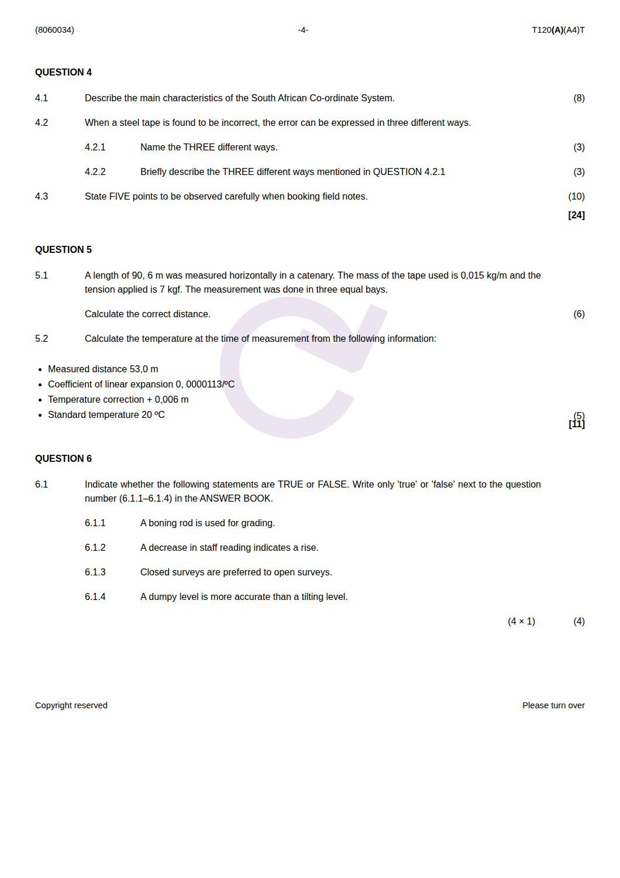⟳
(8060034)
-4-
T120(A)(A4)T
QUESTION 4
4.1
Describe the main characteristics of the South African Co-ordinate System.
(8)
4.2
When a steel tape is found to be incorrect, the error can be expressed in three different ways.
4.2.1
Name the THREE different ways.
(3)
4.2.2
Briefly describe the THREE different ways mentioned in QUESTION 4.2.1
(3)
4.3
State FIVE points to be observed carefully when booking field notes.
(10)
[24]
QUESTION 5
5.1
A length of 90, 6 m was measured horizontally in a catenary. The mass of the tape used is 0,015 kg/m and the tension applied is 7 kgf. The measurement was done in three equal bays.
Calculate the correct distance.
(6)
5.2
Calculate the temperature at the time of measurement from the following information:
Measured distance 53,0 m
Coefficient of linear expansion 0, 0000113/ºC
Temperature correction + 0,006 m
Standard temperature 20 ºC
(5)
[11]
QUESTION 6
6.1
Indicate whether the following statements are TRUE or FALSE. Write only 'true' or 'false' next to the question number (6.1.1–6.1.4) in the ANSWER BOOK.
6.1.1
A boning rod is used for grading.
6.1.2
A decrease in staff reading indicates a rise.
6.1.3
Closed surveys are preferred to open surveys.
6.1.4
A dumpy level is more accurate than a tilting level.
(4 × 1)
(4)
Copyright reserved
Please turn over